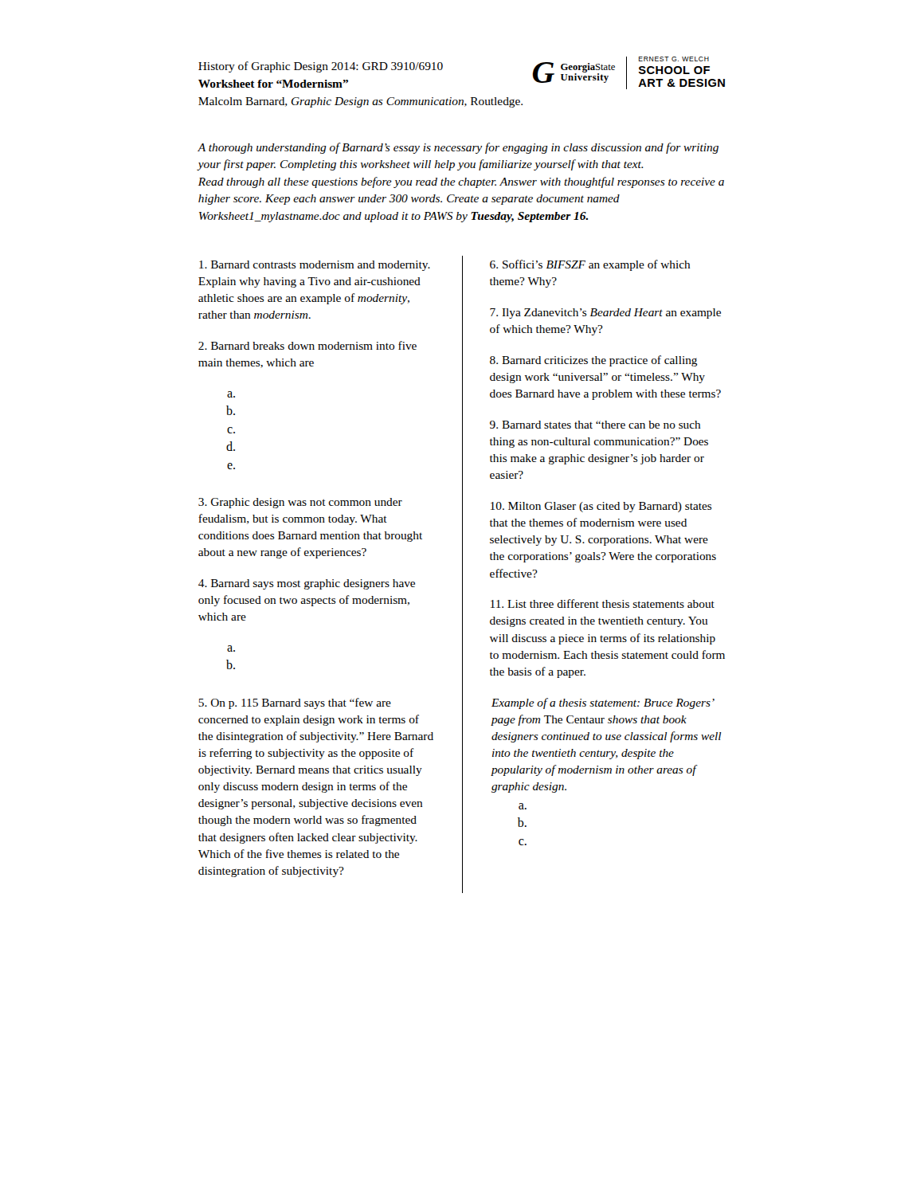History of Graphic Design 2014: GRD 3910/6910
Worksheet for “Modernism”
Malcolm Barnard, Graphic Design as Communication, Routledge.
G GeorgiaState University ERNEST G. WELCH SCHOOL OF ART & DESIGN
A thorough understanding of Barnard’s essay is necessary for engaging in class discussion and for writing your first paper. Completing this worksheet will help you familiarize yourself with that text.
Read through all these questions before you read the chapter. Answer with thoughtful responses to receive a higher score. Keep each answer under 300 words. Create a separate document named Worksheet1_mylastname.doc and upload it to PAWS by Tuesday, September 16.
1. Barnard contrasts modernism and modernity. Explain why having a Tivo and air-cushioned athletic shoes are an example of modernity, rather than modernism.
2. Barnard breaks down modernism into five main themes, which are
3. Graphic design was not common under feudalism, but is common today. What conditions does Barnard mention that brought about a new range of experiences?
4. Barnard says most graphic designers have only focused on two aspects of modernism, which are
5. On p. 115 Barnard says that “few are concerned to explain design work in terms of the disintegration of subjectivity.” Here Barnard is referring to subjectivity as the opposite of objectivity. Bernard means that critics usually only discuss modern design in terms of the designer’s personal, subjective decisions even though the modern world was so fragmented that designers often lacked clear subjectivity. Which of the five themes is related to the disintegration of subjectivity?
6. Soffici’s BIFSZF an example of which theme? Why?
7. Ilya Zdanevitch’s Bearded Heart an example of which theme? Why?
8. Barnard criticizes the practice of calling design work “universal” or “timeless.” Why does Barnard have a problem with these terms?
9. Barnard states that “there can be no such thing as non-cultural communication?” Does this make a graphic designer’s job harder or easier?
10. Milton Glaser (as cited by Barnard) states that the themes of modernism were used selectively by U. S. corporations. What were the corporations’ goals? Were the corporations effective?
11. List three different thesis statements about designs created in the twentieth century. You will discuss a piece in terms of its relationship to modernism. Each thesis statement could form the basis of a paper.
Example of a thesis statement: Bruce Rogers’ page from The Centaur shows that book designers continued to use classical forms well into the twentieth century, despite the popularity of modernism in other areas of graphic design.